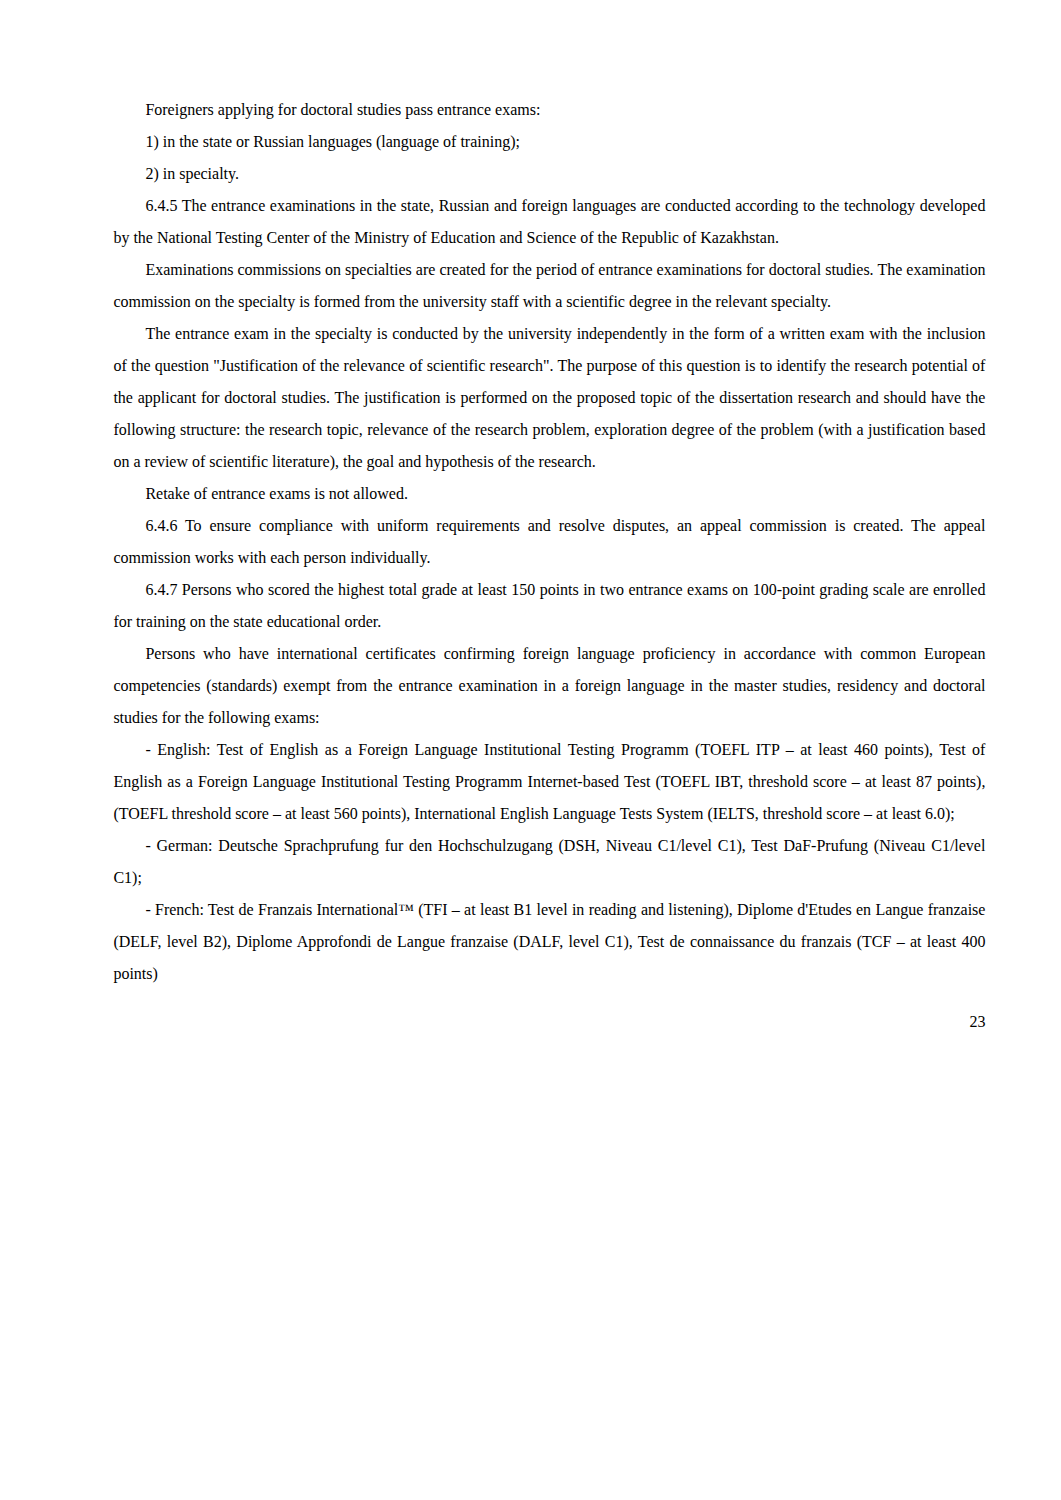Foreigners applying for doctoral studies pass entrance exams:
1) in the state or Russian languages (language of training);
2) in specialty.
6.4.5 The entrance examinations in the state, Russian and foreign languages are conducted according to the technology developed by the National Testing Center of the Ministry of Education and Science of the Republic of Kazakhstan.
Examinations commissions on specialties are created for the period of entrance examinations for doctoral studies. The examination commission on the specialty is formed from the university staff with a scientific degree in the relevant specialty.
The entrance exam in the specialty is conducted by the university independently in the form of a written exam with the inclusion of the question "Justification of the relevance of scientific research". The purpose of this question is to identify the research potential of the applicant for doctoral studies. The justification is performed on the proposed topic of the dissertation research and should have the following structure: the research topic, relevance of the research problem, exploration degree of the problem (with a justification based on a review of scientific literature), the goal and hypothesis of the research.
Retake of entrance exams is not allowed.
6.4.6 To ensure compliance with uniform requirements and resolve disputes, an appeal commission is created. The appeal commission works with each person individually.
6.4.7 Persons who scored the highest total grade at least 150 points in two entrance exams on 100-point grading scale are enrolled for training on the state educational order.
Persons who have international certificates confirming foreign language proficiency in accordance with common European competencies (standards) exempt from the entrance examination in a foreign language in the master studies, residency and doctoral studies for the following exams:
- English: Test of English as a Foreign Language Institutional Testing Programm (TOEFL ITP – at least 460 points), Test of English as a Foreign Language Institutional Testing Programm Internet-based Test (TOEFL IBT, threshold score – at least 87 points), (TOEFL threshold score – at least 560 points), International English Language Tests System (IELTS, threshold score – at least 6.0);
- German: Deutsche Sprachprufung fur den Hochschulzugang (DSH, Niveau C1/level C1), Test DaF-Prufung (Niveau C1/level C1);
- French: Test de Franzais International™ (TFI – at least B1 level in reading and listening), Diplome d'Etudes en Langue franzaise (DELF, level B2), Diplome Approfondi de Langue franzaise (DALF, level C1), Test de connaissance du franzais (TCF – at least 400 points)
23